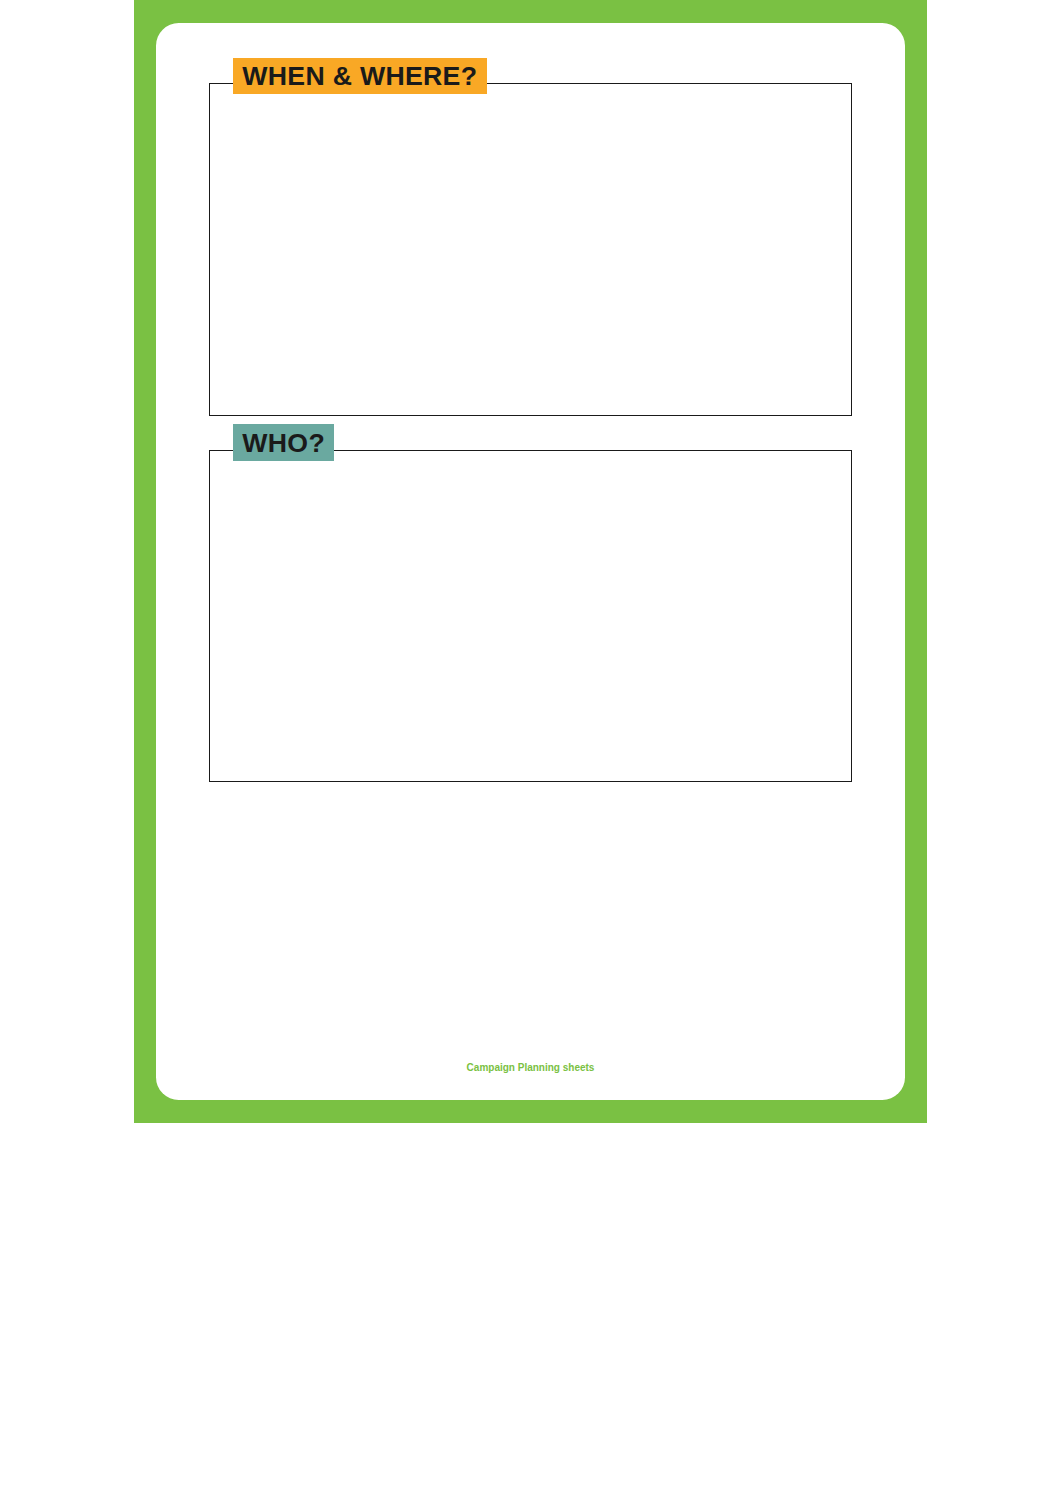WHEN & WHERE?
WHO?
Campaign Planning sheets